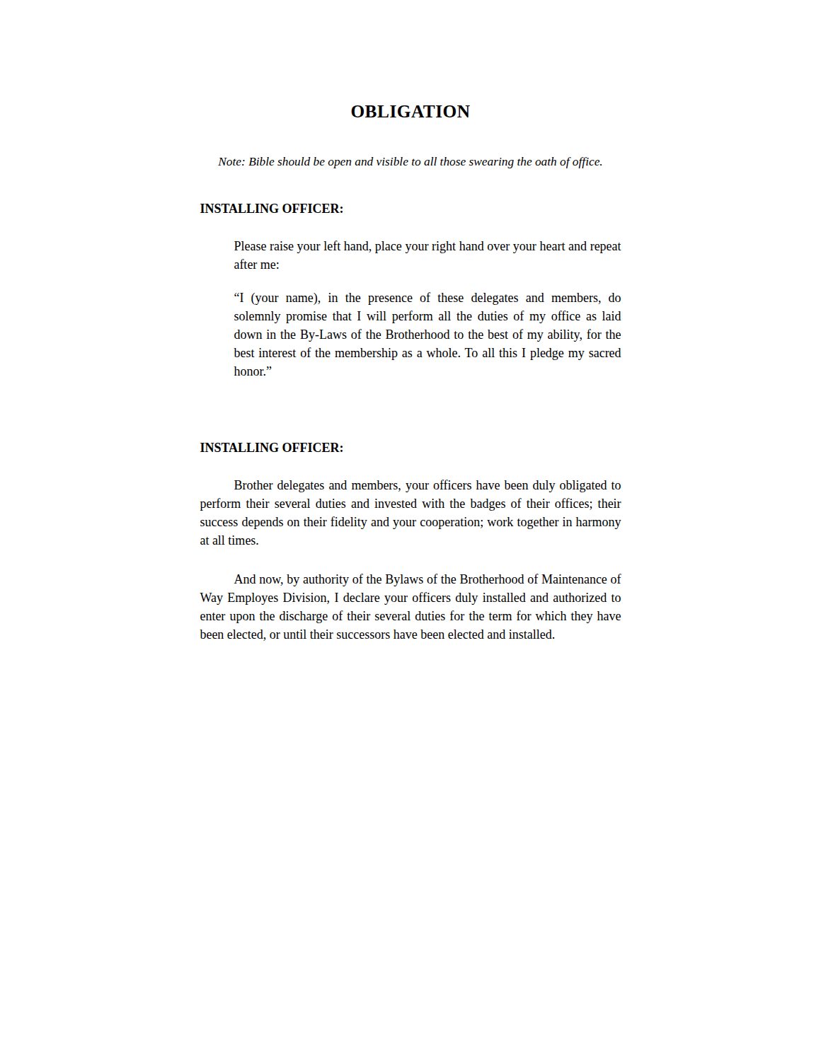OBLIGATION
Note: Bible should be open and visible to all those swearing the oath of office.
INSTALLING OFFICER:
Please raise your left hand, place your right hand over your heart and repeat after me:
“I (your name), in the presence of these delegates and members, do solemnly promise that I will perform all the duties of my office as laid down in the By-Laws of the Brotherhood to the best of my ability, for the best interest of the membership as a whole. To all this I pledge my sacred honor.”
INSTALLING OFFICER:
Brother delegates and members, your officers have been duly obligated to perform their several duties and invested with the badges of their offices; their success depends on their fidelity and your cooperation; work together in harmony at all times.
And now, by authority of the Bylaws of the Brotherhood of Maintenance of Way Employes Division, I declare your officers duly installed and authorized to enter upon the discharge of their several duties for the term for which they have been elected, or until their successors have been elected and installed.